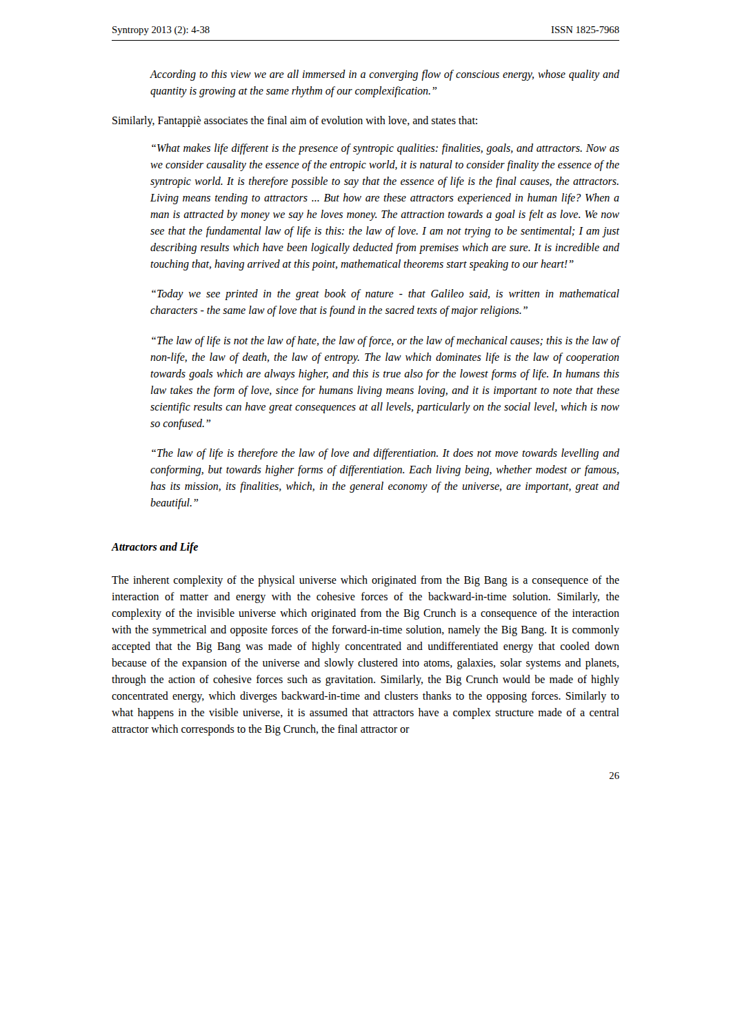Syntropy 2013 (2): 4-38 ISSN 1825-7968
According to this view we are all immersed in a converging flow of conscious energy, whose quality and quantity is growing at the same rhythm of our complexification.”
Similarly, Fantappiè associates the final aim of evolution with love, and states that:
“What makes life different is the presence of syntropic qualities: finalities, goals, and attractors. Now as we consider causality the essence of the entropic world, it is natural to consider finality the essence of the syntropic world. It is therefore possible to say that the essence of life is the final causes, the attractors. Living means tending to attractors ... But how are these attractors experienced in human life? When a man is attracted by money we say he loves money. The attraction towards a goal is felt as love. We now see that the fundamental law of life is this: the law of love. I am not trying to be sentimental; I am just describing results which have been logically deducted from premises which are sure. It is incredible and touching that, having arrived at this point, mathematical theorems start speaking to our heart!”
“Today we see printed in the great book of nature - that Galileo said, is written in mathematical characters - the same law of love that is found in the sacred texts of major religions.”
“The law of life is not the law of hate, the law of force, or the law of mechanical causes; this is the law of non-life, the law of death, the law of entropy. The law which dominates life is the law of cooperation towards goals which are always higher, and this is true also for the lowest forms of life. In humans this law takes the form of love, since for humans living means loving, and it is important to note that these scientific results can have great consequences at all levels, particularly on the social level, which is now so confused.”
“The law of life is therefore the law of love and differentiation. It does not move towards levelling and conforming, but towards higher forms of differentiation. Each living being, whether modest or famous, has its mission, its finalities, which, in the general economy of the universe, are important, great and beautiful.”
Attractors and Life
The inherent complexity of the physical universe which originated from the Big Bang is a consequence of the interaction of matter and energy with the cohesive forces of the backward-in-time solution. Similarly, the complexity of the invisible universe which originated from the Big Crunch is a consequence of the interaction with the symmetrical and opposite forces of the forward-in-time solution, namely the Big Bang. It is commonly accepted that the Big Bang was made of highly concentrated and undifferentiated energy that cooled down because of the expansion of the universe and slowly clustered into atoms, galaxies, solar systems and planets, through the action of cohesive forces such as gravitation. Similarly, the Big Crunch would be made of highly concentrated energy, which diverges backward-in-time and clusters thanks to the opposing forces. Similarly to what happens in the visible universe, it is assumed that attractors have a complex structure made of a central attractor which corresponds to the Big Crunch, the final attractor or
26